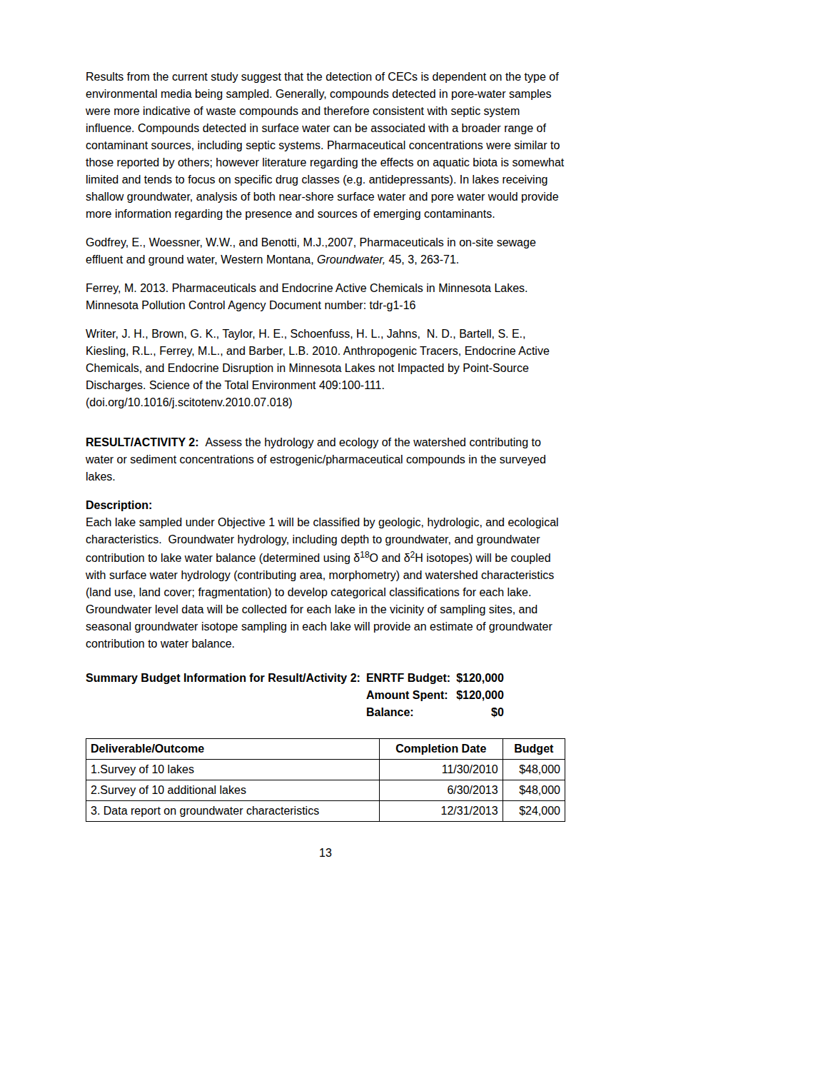Results from the current study suggest that the detection of CECs is dependent on the type of environmental media being sampled. Generally, compounds detected in pore-water samples were more indicative of waste compounds and therefore consistent with septic system influence. Compounds detected in surface water can be associated with a broader range of contaminant sources, including septic systems. Pharmaceutical concentrations were similar to those reported by others; however literature regarding the effects on aquatic biota is somewhat limited and tends to focus on specific drug classes (e.g. antidepressants). In lakes receiving shallow groundwater, analysis of both near-shore surface water and pore water would provide more information regarding the presence and sources of emerging contaminants.
Godfrey, E., Woessner, W.W., and Benotti, M.J.,2007, Pharmaceuticals in on-site sewage effluent and ground water, Western Montana, Groundwater, 45, 3, 263-71.
Ferrey, M. 2013. Pharmaceuticals and Endocrine Active Chemicals in Minnesota Lakes. Minnesota Pollution Control Agency Document number: tdr-g1-16
Writer, J. H., Brown, G. K., Taylor, H. E., Schoenfuss, H. L., Jahns, N. D., Bartell, S. E., Kiesling, R.L., Ferrey, M.L., and Barber, L.B. 2010. Anthropogenic Tracers, Endocrine Active Chemicals, and Endocrine Disruption in Minnesota Lakes not Impacted by Point-Source Discharges. Science of the Total Environment 409:100-111. (doi.org/10.1016/j.scitotenv.2010.07.018)
RESULT/ACTIVITY 2: Assess the hydrology and ecology of the watershed contributing to water or sediment concentrations of estrogenic/pharmaceutical compounds in the surveyed lakes.
Description:
Each lake sampled under Objective 1 will be classified by geologic, hydrologic, and ecological characteristics. Groundwater hydrology, including depth to groundwater, and groundwater contribution to lake water balance (determined using δ18O and δ2H isotopes) will be coupled with surface water hydrology (contributing area, morphometry) and watershed characteristics (land use, land cover; fragmentation) to develop categorical classifications for each lake. Groundwater level data will be collected for each lake in the vicinity of sampling sites, and seasonal groundwater isotope sampling in each lake will provide an estimate of groundwater contribution to water balance.
| Summary Budget Information for Result/Activity 2: | ENRTF Budget: | $120,000 |
| | Amount Spent: | $120,000 |
| | Balance: | $0 |
| Deliverable/Outcome | Completion Date | Budget |
| --- | --- | --- |
| 1.Survey of 10 lakes | 11/30/2010 | $48,000 |
| 2.Survey of 10 additional lakes | 6/30/2013 | $48,000 |
| 3. Data report on groundwater characteristics | 12/31/2013 | $24,000 |
13